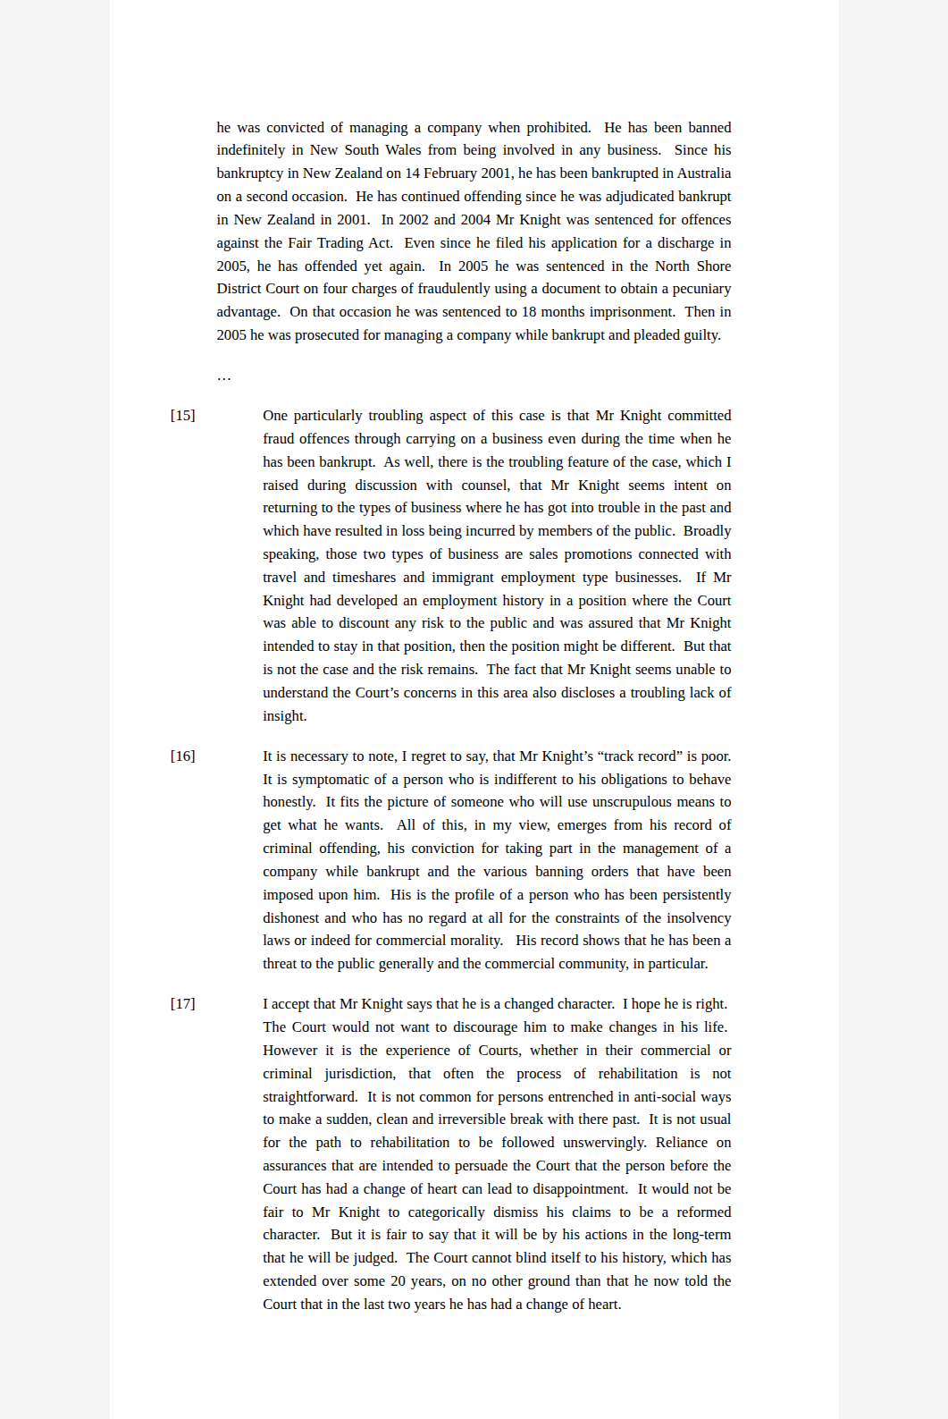he was convicted of managing a company when prohibited. He has been banned indefinitely in New South Wales from being involved in any business. Since his bankruptcy in New Zealand on 14 February 2001, he has been bankrupted in Australia on a second occasion. He has continued offending since he was adjudicated bankrupt in New Zealand in 2001. In 2002 and 2004 Mr Knight was sentenced for offences against the Fair Trading Act. Even since he filed his application for a discharge in 2005, he has offended yet again. In 2005 he was sentenced in the North Shore District Court on four charges of fraudulently using a document to obtain a pecuniary advantage. On that occasion he was sentenced to 18 months imprisonment. Then in 2005 he was prosecuted for managing a company while bankrupt and pleaded guilty.
…
[15] One particularly troubling aspect of this case is that Mr Knight committed fraud offences through carrying on a business even during the time when he has been bankrupt. As well, there is the troubling feature of the case, which I raised during discussion with counsel, that Mr Knight seems intent on returning to the types of business where he has got into trouble in the past and which have resulted in loss being incurred by members of the public. Broadly speaking, those two types of business are sales promotions connected with travel and timeshares and immigrant employment type businesses. If Mr Knight had developed an employment history in a position where the Court was able to discount any risk to the public and was assured that Mr Knight intended to stay in that position, then the position might be different. But that is not the case and the risk remains. The fact that Mr Knight seems unable to understand the Court’s concerns in this area also discloses a troubling lack of insight.
[16] It is necessary to note, I regret to say, that Mr Knight’s “track record” is poor. It is symptomatic of a person who is indifferent to his obligations to behave honestly. It fits the picture of someone who will use unscrupulous means to get what he wants. All of this, in my view, emerges from his record of criminal offending, his conviction for taking part in the management of a company while bankrupt and the various banning orders that have been imposed upon him. His is the profile of a person who has been persistently dishonest and who has no regard at all for the constraints of the insolvency laws or indeed for commercial morality. His record shows that he has been a threat to the public generally and the commercial community, in particular.
[17] I accept that Mr Knight says that he is a changed character. I hope he is right. The Court would not want to discourage him to make changes in his life. However it is the experience of Courts, whether in their commercial or criminal jurisdiction, that often the process of rehabilitation is not straightforward. It is not common for persons entrenched in anti-social ways to make a sudden, clean and irreversible break with there past. It is not usual for the path to rehabilitation to be followed unswervingly. Reliance on assurances that are intended to persuade the Court that the person before the Court has had a change of heart can lead to disappointment. It would not be fair to Mr Knight to categorically dismiss his claims to be a reformed character. But it is fair to say that it will be by his actions in the long-term that he will be judged. The Court cannot blind itself to his history, which has extended over some 20 years, on no other ground than that he now told the Court that in the last two years he has had a change of heart.